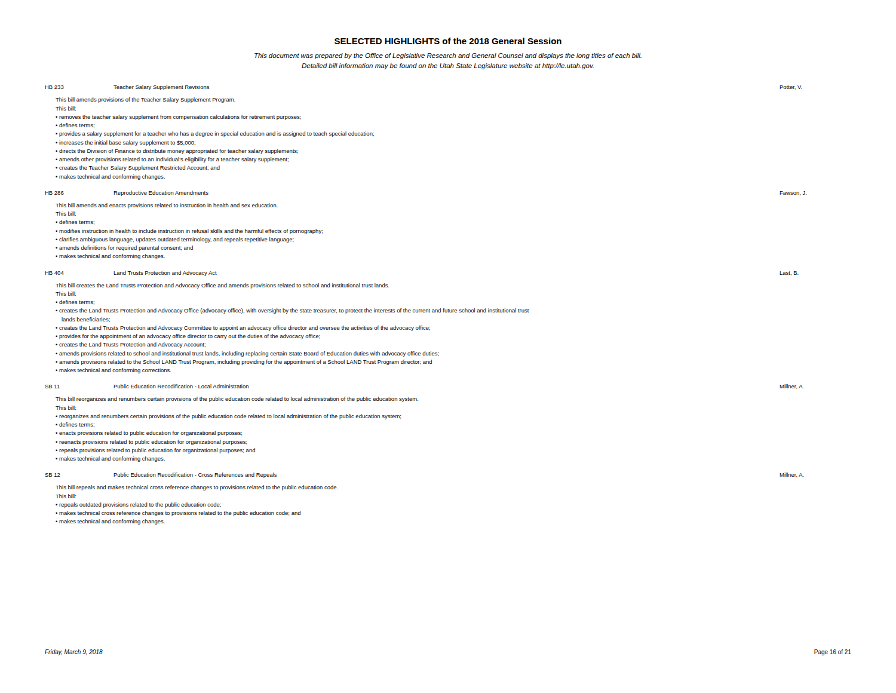SELECTED HIGHLIGHTS of the 2018 General Session
This document was prepared by the Office of Legislative Research and General Counsel and displays the long titles of each bill.
Detailed bill information may be found on the Utah State Legislature website at http://le.utah.gov.
HB 233 Teacher Salary Supplement Revisions Potter, V.
This bill amends provisions of the Teacher Salary Supplement Program.
This bill:
removes the teacher salary supplement from compensation calculations for retirement purposes;
defines terms;
provides a salary supplement for a teacher who has a degree in special education and is assigned to teach special education;
increases the initial base salary supplement to $5,000;
directs the Division of Finance to distribute money appropriated for teacher salary supplements;
amends other provisions related to an individual's eligibility for a teacher salary supplement;
creates the Teacher Salary Supplement Restricted Account; and
makes technical and conforming changes.
HB 286 Reproductive Education Amendments Fawson, J.
This bill amends and enacts provisions related to instruction in health and sex education.
This bill:
defines terms;
modifies instruction in health to include instruction in refusal skills and the harmful effects of pornography;
clarifies ambiguous language, updates outdated terminology, and repeals repetitive language;
amends definitions for required parental consent; and
makes technical and conforming changes.
HB 404 Land Trusts Protection and Advocacy Act Last, B.
This bill creates the Land Trusts Protection and Advocacy Office and amends provisions related to school and institutional trust lands.
This bill:
defines terms;
creates the Land Trusts Protection and Advocacy Office (advocacy office), with oversight by the state treasurer, to protect the interests of the current and future school and institutional trust
lands beneficiaries;
creates the Land Trusts Protection and Advocacy Committee to appoint an advocacy office director and oversee the activities of the advocacy office;
provides for the appointment of an advocacy office director to carry out the duties of the advocacy office;
creates the Land Trusts Protection and Advocacy Account;
amends provisions related to school and institutional trust lands, including replacing certain State Board of Education duties with advocacy office duties;
amends provisions related to the School LAND Trust Program, including providing for the appointment of a School LAND Trust Program director; and
makes technical and conforming corrections.
SB 11 Public Education Recodification - Local Administration Millner, A.
This bill reorganizes and renumbers certain provisions of the public education code related to local administration of the public education system.
This bill:
reorganizes and renumbers certain provisions of the public education code related to local administration of the public education system;
defines terms;
enacts provisions related to public education for organizational purposes;
reenacts provisions related to public education for organizational purposes;
repeals provisions related to public education for organizational purposes; and
makes technical and conforming changes.
SB 12 Public Education Recodification - Cross References and Repeals Millner, A.
This bill repeals and makes technical cross reference changes to provisions related to the public education code.
This bill:
repeals outdated provisions related to the public education code;
makes technical cross reference changes to provisions related to the public education code; and
makes technical and conforming changes.
Friday, March 9, 2018 Page 16 of 21